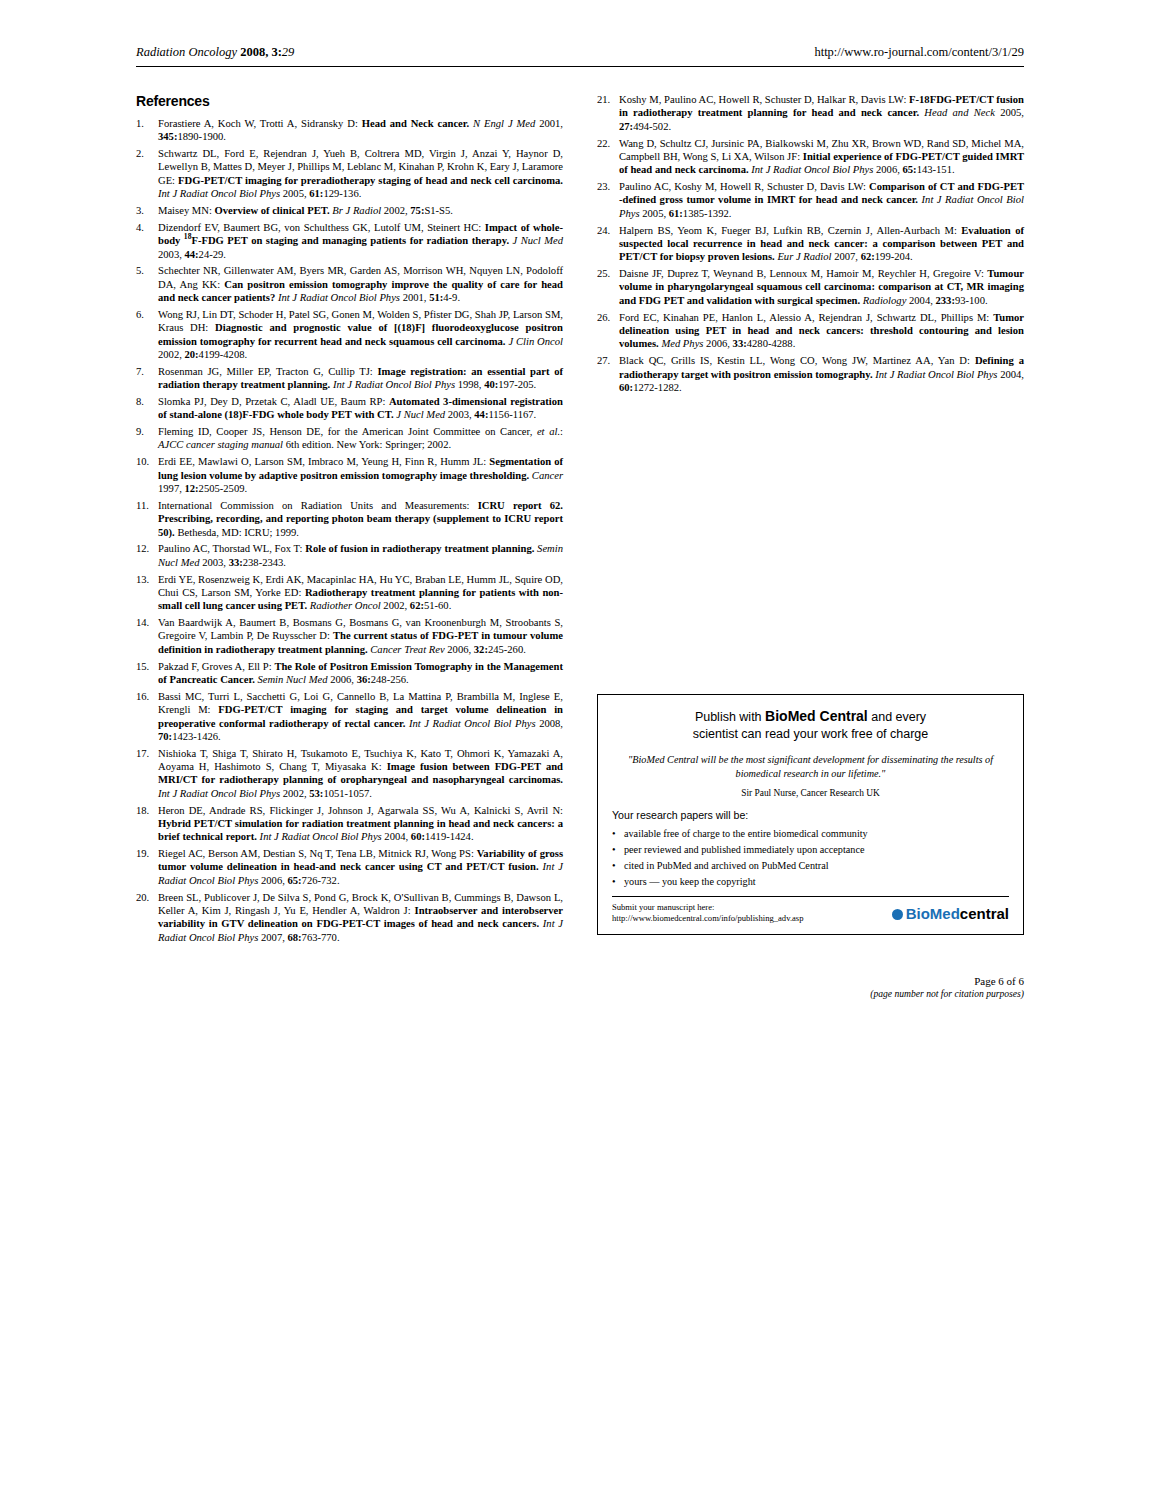Radiation Oncology 2008, 3: 29
http://www.ro-journal.com/content/3/1/29
References
Forastiere A, Koch W, Trotti A, Sidransky D: Head and Neck cancer. N Engl J Med 2001, 345: 1890-1900.
Schwartz DL, Ford E, Rejendran J, Yueh B, Coltrera MD, Virgin J, Anzai Y, Haynor D, Lewellyn B, Mattes D, Meyer J, Phillips M, Leblanc M, Kinahan P, Krohn K, Eary J, Laramore GE: FDG-PET/CT imaging for preradiotherapy staging of head and neck cell carcinoma. Int J Radiat Oncol Biol Phys 2005, 61: 129-136.
Maisey MN: Overview of clinical PET. Br J Radiol 2002, 75: S1-S5.
Dizendorf EV, Baumert BG, von Schulthess GK, Lutolf UM, Steinert HC: Impact of whole-body 18F-FDG PET on staging and managing patients for radiation therapy. J Nucl Med 2003, 44: 24-29.
Schechter NR, Gillenwater AM, Byers MR, Garden AS, Morrison WH, Nquyen LN, Podoloff DA, Ang KK: Can positron emission tomography improve the quality of care for head and neck cancer patients? Int J Radiat Oncol Biol Phys 2001, 51: 4-9.
Wong RJ, Lin DT, Schoder H, Patel SG, Gonen M, Wolden S, Pfister DG, Shah JP, Larson SM, Kraus DH: Diagnostic and prognostic value of [(18)F] fluorodeoxyglucose positron emission tomography for recurrent head and neck squamous cell carcinoma. J Clin Oncol 2002, 20: 4199-4208.
Rosenman JG, Miller EP, Tracton G, Cullip TJ: Image registration: an essential part of radiation therapy treatment planning. Int J Radiat Oncol Biol Phys 1998, 40: 197-205.
Slomka PJ, Dey D, Przetak C, Aladl UE, Baum RP: Automated 3-dimensional registration of stand-alone (18)F-FDG whole body PET with CT. J Nucl Med 2003, 44: 1156-1167.
Fleming ID, Cooper JS, Henson DE, for the American Joint Committee on Cancer, et al.: AJCC cancer staging manual 6th edition. New York: Springer; 2002.
Erdi EE, Mawlawi O, Larson SM, Imbraco M, Yeung H, Finn R, Humm JL: Segmentation of lung lesion volume by adaptive positron emission tomography image thresholding. Cancer 1997, 12: 2505-2509.
International Commission on Radiation Units and Measurements: ICRU report 62. Prescribing, recording, and reporting photon beam therapy (supplement to ICRU report 50). Bethesda, MD: ICRU; 1999.
Paulino AC, Thorstad WL, Fox T: Role of fusion in radiotherapy treatment planning. Semin Nucl Med 2003, 33: 238-2343.
Erdi YE, Rosenzweig K, Erdi AK, Macapinlac HA, Hu YC, Braban LE, Humm JL, Squire OD, Chui CS, Larson SM, Yorke ED: Radiotherapy treatment planning for patients with non-small cell lung cancer using PET. Radiother Oncol 2002, 62: 51-60.
Van Baardwijk A, Baumert B, Bosmans G, Bosmans G, van Kroonenburgh M, Stroobants S, Gregoire V, Lambin P, De Ruysscher D: The current status of FDG-PET in tumour volume definition in radiotherapy treatment planning. Cancer Treat Rev 2006, 32: 245-260.
Pakzad F, Groves A, Ell P: The Role of Positron Emission Tomography in the Management of Pancreatic Cancer. Semin Nucl Med 2006, 36: 248-256.
Bassi MC, Turri L, Sacchetti G, Loi G, Cannello B, La Mattina P, Brambilla M, Inglese E, Krengli M: FDG-PET/CT imaging for staging and target volume delineation in preoperative conformal radiotherapy of rectal cancer. Int J Radiat Oncol Biol Phys 2008, 70: 1423-1426.
Nishioka T, Shiga T, Shirato H, Tsukamoto E, Tsuchiya K, Kato T, Ohmori K, Yamazaki A, Aoyama H, Hashimoto S, Chang T, Miyasaka K: Image fusion between FDG-PET and MRI/CT for radiotherapy planning of oropharyngeal and nasopharyngeal carcinomas. Int J Radiat Oncol Biol Phys 2002, 53: 1051-1057.
Heron DE, Andrade RS, Flickinger J, Johnson J, Agarwala SS, Wu A, Kalnicki S, Avril N: Hybrid PET/CT simulation for radiation treatment planning in head and neck cancers: a brief technical report. Int J Radiat Oncol Biol Phys 2004, 60: 1419-1424.
Riegel AC, Berson AM, Destian S, Nq T, Tena LB, Mitnick RJ, Wong PS: Variability of gross tumor volume delineation in head-and neck cancer using CT and PET/CT fusion. Int J Radiat Oncol Biol Phys 2006, 65: 726-732.
Breen SL, Publicover J, De Silva S, Pond G, Brock K, O'Sullivan B, Cummings B, Dawson L, Keller A, Kim J, Ringash J, Yu E, Hendler A, Waldron J: Intraobserver and interobserver variability in GTV delineation on FDG-PET-CT images of head and neck cancers. Int J Radiat Oncol Biol Phys 2007, 68: 763-770.
Koshy M, Paulino AC, Howell R, Schuster D, Halkar R, Davis LW: F-18FDG-PET/CT fusion in radiotherapy treatment planning for head and neck cancer. Head and Neck 2005, 27: 494-502.
Wang D, Schultz CJ, Jursinic PA, Bialkowski M, Zhu XR, Brown WD, Rand SD, Michel MA, Campbell BH, Wong S, Li XA, Wilson JF: Initial experience of FDG-PET/CT guided IMRT of head and neck carcinoma. Int J Radiat Oncol Biol Phys 2006, 65: 143-151.
Paulino AC, Koshy M, Howell R, Schuster D, Davis LW: Comparison of CT and FDG-PET -defined gross tumor volume in IMRT for head and neck cancer. Int J Radiat Oncol Biol Phys 2005, 61: 1385-1392.
Halpern BS, Yeom K, Fueger BJ, Lufkin RB, Czernin J, Allen-Aurbach M: Evaluation of suspected local recurrence in head and neck cancer: a comparison between PET and PET/CT for biopsy proven lesions. Eur J Radiol 2007, 62: 199-204.
Daisne JF, Duprez T, Weynand B, Lennoux M, Hamoir M, Reychler H, Gregoire V: Tumour volume in pharyngolaryngeal squamous cell carcinoma: comparison at CT, MR imaging and FDG PET and validation with surgical specimen. Radiology 2004, 233: 93-100.
Ford EC, Kinahan PE, Hanlon L, Alessio A, Rejendran J, Schwartz DL, Phillips M: Tumor delineation using PET in head and neck cancers: threshold contouring and lesion volumes. Med Phys 2006, 33: 4280-4288.
Black QC, Grills IS, Kestin LL, Wong CO, Wong JW, Martinez AA, Yan D: Defining a radiotherapy target with positron emission tomography. Int J Radiat Oncol Biol Phys 2004, 60: 1272-1282.
Publish with Bio Med Central and every
scientist can read your work free of charge
"BioMed Central will be the most significant development for disseminating the results of biomedical research in our lifetime."
Sir Paul Nurse, Cancer Research UK
Your research papers will be:
available free of charge to the entire biomedical community
peer reviewed and published immediately upon acceptance
cited in PubMed and archived on PubMed Central
yours — you keep the copyright
Submit your manuscript here:
http://www.biomedcentral.com/info/publishing_adv.asp
Bio Med central
Page 6 of 6
(page number not for citation purposes)